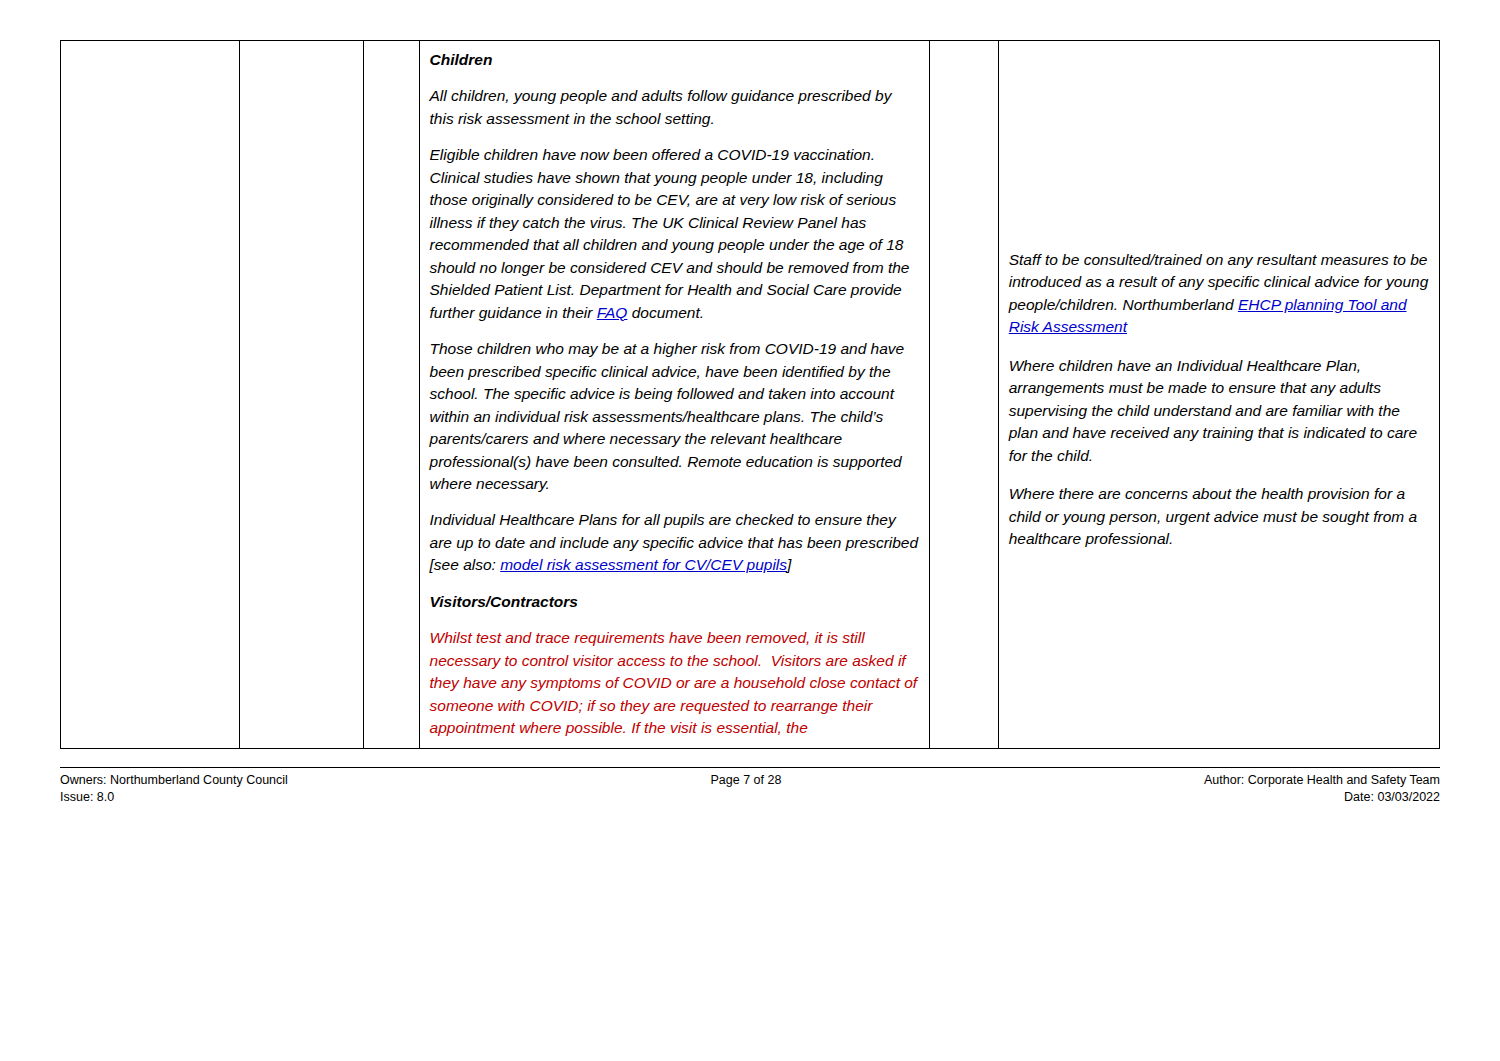| | | | Children All children, young people and adults follow guidance prescribed by this risk assessment in the school setting. Eligible children have now been offered a COVID-19 vaccination. Clinical studies have shown that young people under 18, including those originally considered to be CEV, are at very low risk of serious illness if they catch the virus. The UK Clinical Review Panel has recommended that all children and young people under the age of 18 should no longer be considered CEV and should be removed from the Shielded Patient List. Department for Health and Social Care provide further guidance in their FAQ document. Those children who may be at a higher risk from COVID-19 and have been prescribed specific clinical advice, have been identified by the school. The specific advice is being followed and taken into account within an individual risk assessments/healthcare plans. The child’s parents/carers and where necessary the relevant healthcare professional(s) have been consulted. Remote education is supported where necessary. Individual Healthcare Plans for all pupils are checked to ensure they are up to date and include any specific advice that has been prescribed [see also: model risk assessment for CV/CEV pupils ] Visitors/Contractors Whilst test and trace requirements have been removed, it is still necessary to control visitor access to the school. Visitors are asked if they have any symptoms of COVID or are a household close contact of someone with COVID; if so they are requested to rearrange their appointment where possible. If the visit is essential, the | | Staff to be consulted/trained on any resultant measures to be introduced as a result of any specific clinical advice for young people/children. Northumberland EHCP planning Tool and Risk Assessment Where children have an Individual Healthcare Plan, arrangements must be made to ensure that any adults supervising the child understand and are familiar with the plan and have received any training that is indicated to care for the child. Where there are concerns about the health provision for a child or young person, urgent advice must be sought from a healthcare professional. |
Owners: Northumberland County Council
Issue: 8.0
Page 7 of 28
Author: Corporate Health and Safety Team
Date: 03/03/2022